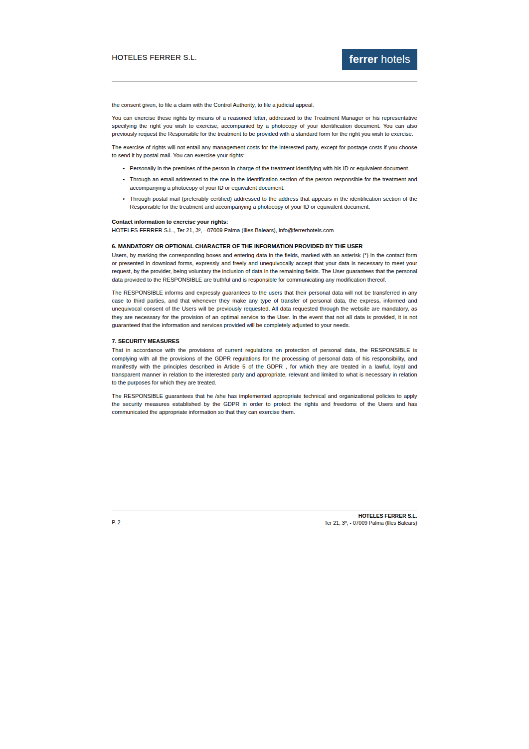HOTELES FERRER S.L.
ferrer hotels
the consent given, to file a claim with the Control Authority, to file a judicial appeal.
You can exercise these rights by means of a reasoned letter, addressed to the Treatment Manager or his representative specifying the right you wish to exercise, accompanied by a photocopy of your identification document. You can also previously request the Responsible for the treatment to be provided with a standard form for the right you wish to exercise.
The exercise of rights will not entail any management costs for the interested party, except for postage costs if you choose to send it by postal mail. You can exercise your rights:
Personally in the premises of the person in charge of the treatment identifying with his ID or equivalent document.
Through an email addressed to the one in the identification section of the person responsible for the treatment and accompanying a photocopy of your ID or equivalent document.
Through postal mail (preferably certified) addressed to the address that appears in the identification section of the Responsible for the treatment and accompanying a photocopy of your ID or equivalent document.
Contact information to exercise your rights:
HOTELES FERRER S.L., Ter 21, 3º, - 07009 Palma (Illes Balears), info@ferrerhotels.com
6. MANDATORY OR OPTIONAL CHARACTER OF THE INFORMATION PROVIDED BY THE USER
Users, by marking the corresponding boxes and entering data in the fields, marked with an asterisk (*) in the contact form or presented in download forms, expressly and freely and unequivocally accept that your data is necessary to meet your request, by the provider, being voluntary the inclusion of data in the remaining fields. The User guarantees that the personal data provided to the RESPONSIBLE are truthful and is responsible for communicating any modification thereof.
The RESPONSIBLE informs and expressly guarantees to the users that their personal data will not be transferred in any case to third parties, and that whenever they make any type of transfer of personal data, the express, informed and unequivocal consent of the Users will be previously requested. All data requested through the website are mandatory, as they are necessary for the provision of an optimal service to the User. In the event that not all data is provided, it is not guaranteed that the information and services provided will be completely adjusted to your needs.
7. SECURITY MEASURES
That in accordance with the provisions of current regulations on protection of personal data, the RESPONSIBLE is complying with all the provisions of the GDPR regulations for the processing of personal data of his responsibility, and manifestly with the principles described in Article 5 of the GDPR , for which they are treated in a lawful, loyal and transparent manner in relation to the interested party and appropriate, relevant and limited to what is necessary in relation to the purposes for which they are treated.
The RESPONSIBLE guarantees that he /she has implemented appropriate technical and organizational policies to apply the security measures established by the GDPR in order to protect the rights and freedoms of the Users and has communicated the appropriate information so that they can exercise them.
P. 2
HOTELES FERRER S.L.
Ter 21, 3º, - 07009 Palma (Illes Balears)